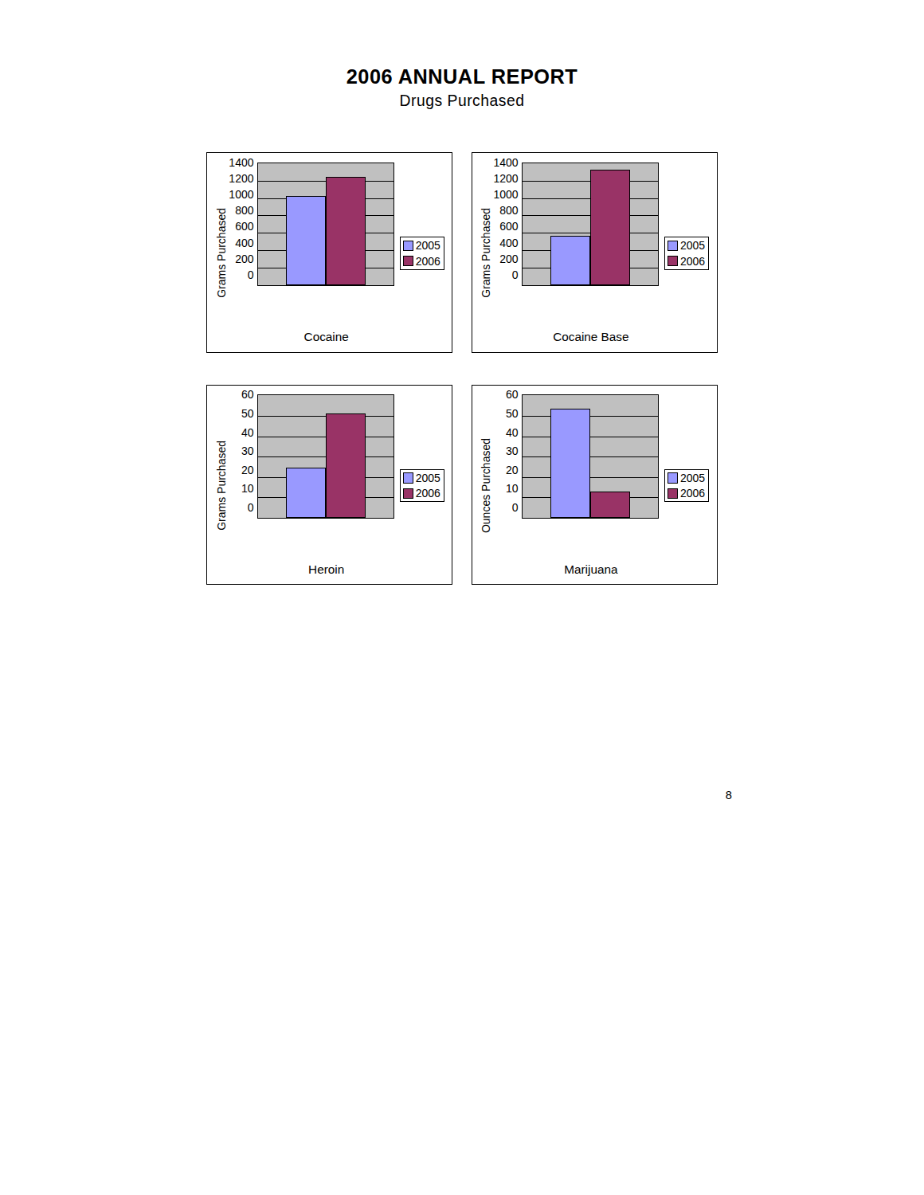2006 ANNUAL REPORT
Drugs Purchased
Grams Purchased
1400 1200 1000 800 600 400 200 0
Cocaine
2005
2006
Grams Purchased
1400 1200 1000 800 600 400 200 0
Cocaine Base
2005
2006
Grams Purchased
60 50 40 30 20 10 0
Heroin
2005
2006
Ounces Purchased
60 50 40 30 20 10 0
Marijuana
2005
2006
8